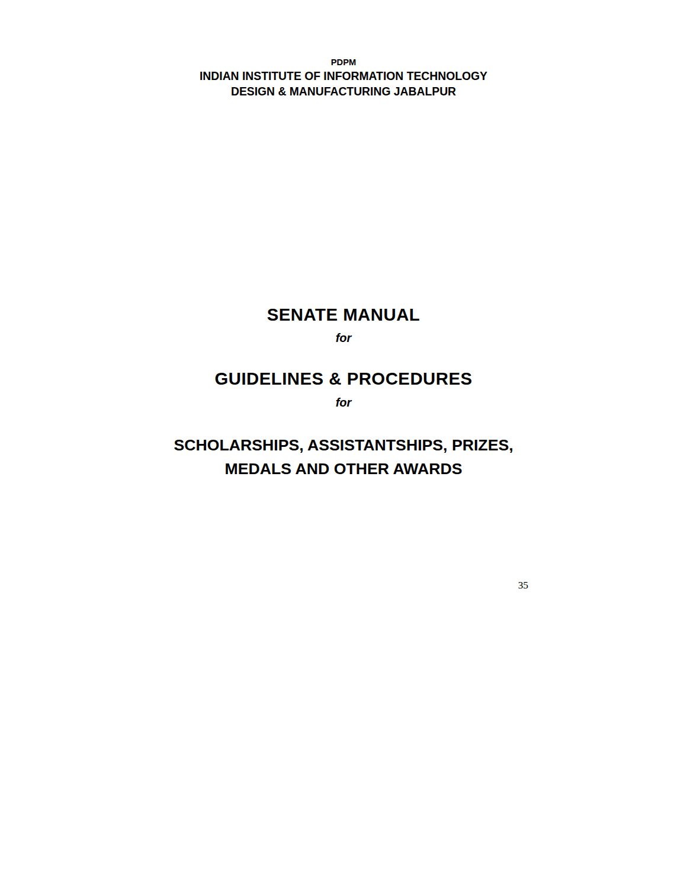PDPM
INDIAN INSTITUTE OF INFORMATION TECHNOLOGY
DESIGN & MANUFACTURING JABALPUR
SENATE MANUAL
for
GUIDELINES & PROCEDURES
for
SCHOLARSHIPS, ASSISTANTSHIPS, PRIZES,
MEDALS AND OTHER AWARDS
35